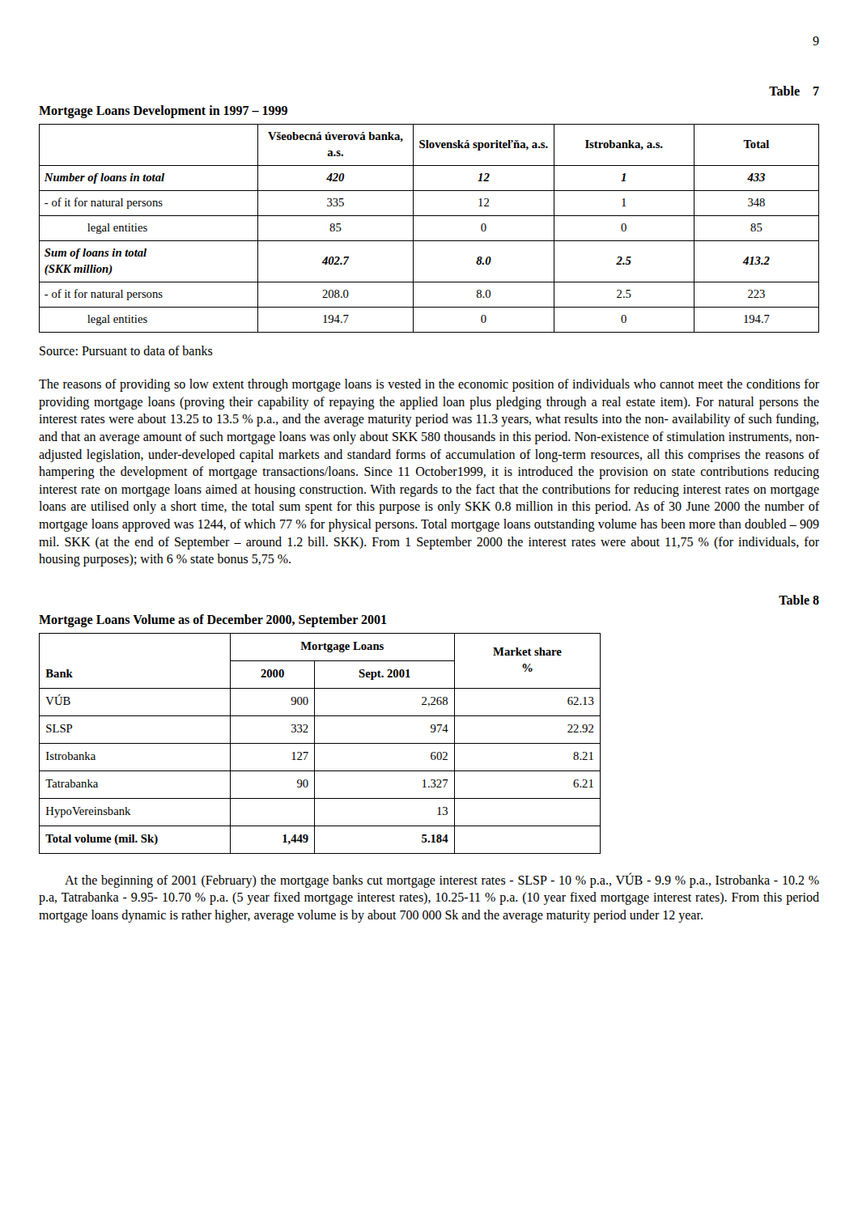9
Table 7
Mortgage Loans Development in 1997 – 1999
| | Všeobecná úverová banka, a.s. | Slovenská sporiteľňa, a.s. | Istrobanka, a.s. | Total |
| --- | --- | --- | --- | --- |
| Number of loans in total | 420 | 12 | 1 | 433 |
| - of it for natural persons | 335 | 12 | 1 | 348 |
| legal entities | 85 | 0 | 0 | 85 |
| Sum of loans in total (SKK million) | 402.7 | 8.0 | 2.5 | 413.2 |
| - of it for natural persons | 208.0 | 8.0 | 2.5 | 223 |
| legal entities | 194.7 | 0 | 0 | 194.7 |
Source: Pursuant to data of banks
The reasons of providing so low extent through mortgage loans is vested in the economic position of individuals who cannot meet the conditions for providing mortgage loans (proving their capability of repaying the applied loan plus pledging through a real estate item). For natural persons the interest rates were about 13.25 to 13.5 % p.a., and the average maturity period was 11.3 years, what results into the non- availability of such funding, and that an average amount of such mortgage loans was only about SKK 580 thousands in this period. Non-existence of stimulation instruments, non-adjusted legislation, under-developed capital markets and standard forms of accumulation of long-term resources, all this comprises the reasons of hampering the development of mortgage transactions/loans. Since 11 October1999, it is introduced the provision on state contributions reducing interest rate on mortgage loans aimed at housing construction. With regards to the fact that the contributions for reducing interest rates on mortgage loans are utilised only a short time, the total sum spent for this purpose is only SKK 0.8 million in this period. As of 30 June 2000 the number of mortgage loans approved was 1244, of which 77 % for physical persons. Total mortgage loans outstanding volume has been more than doubled – 909 mil. SKK (at the end of September – around 1.2 bill. SKK). From 1 September 2000 the interest rates were about 11,75 % (for individuals, for housing purposes); with 6 % state bonus 5,75 %.
Table 8
Mortgage Loans Volume as of December 2000, September 2001
| Bank | Mortgage Loans | Market share % |
| --- | --- | --- |
| 2000 | Sept. 2001 |
| VÚB | 900 | 2,268 | 62.13 |
| SLSP | 332 | 974 | 22.92 |
| Istrobanka | 127 | 602 | 8.21 |
| Tatrabanka | 90 | 1.327 | 6.21 |
| HypoVereinsbank | | 13 | |
| Total volume (mil. Sk) | 1,449 | 5.184 | |
At the beginning of 2001 (February) the mortgage banks cut mortgage interest rates - SLSP - 10 % p.a., VÚB - 9.9 % p.a., Istrobanka - 10.2 % p.a, Tatrabanka - 9.95- 10.70 % p.a. (5 year fixed mortgage interest rates), 10.25-11 % p.a. (10 year fixed mortgage interest rates). From this period mortgage loans dynamic is rather higher, average volume is by about 700 000 Sk and the average maturity period under 12 year.